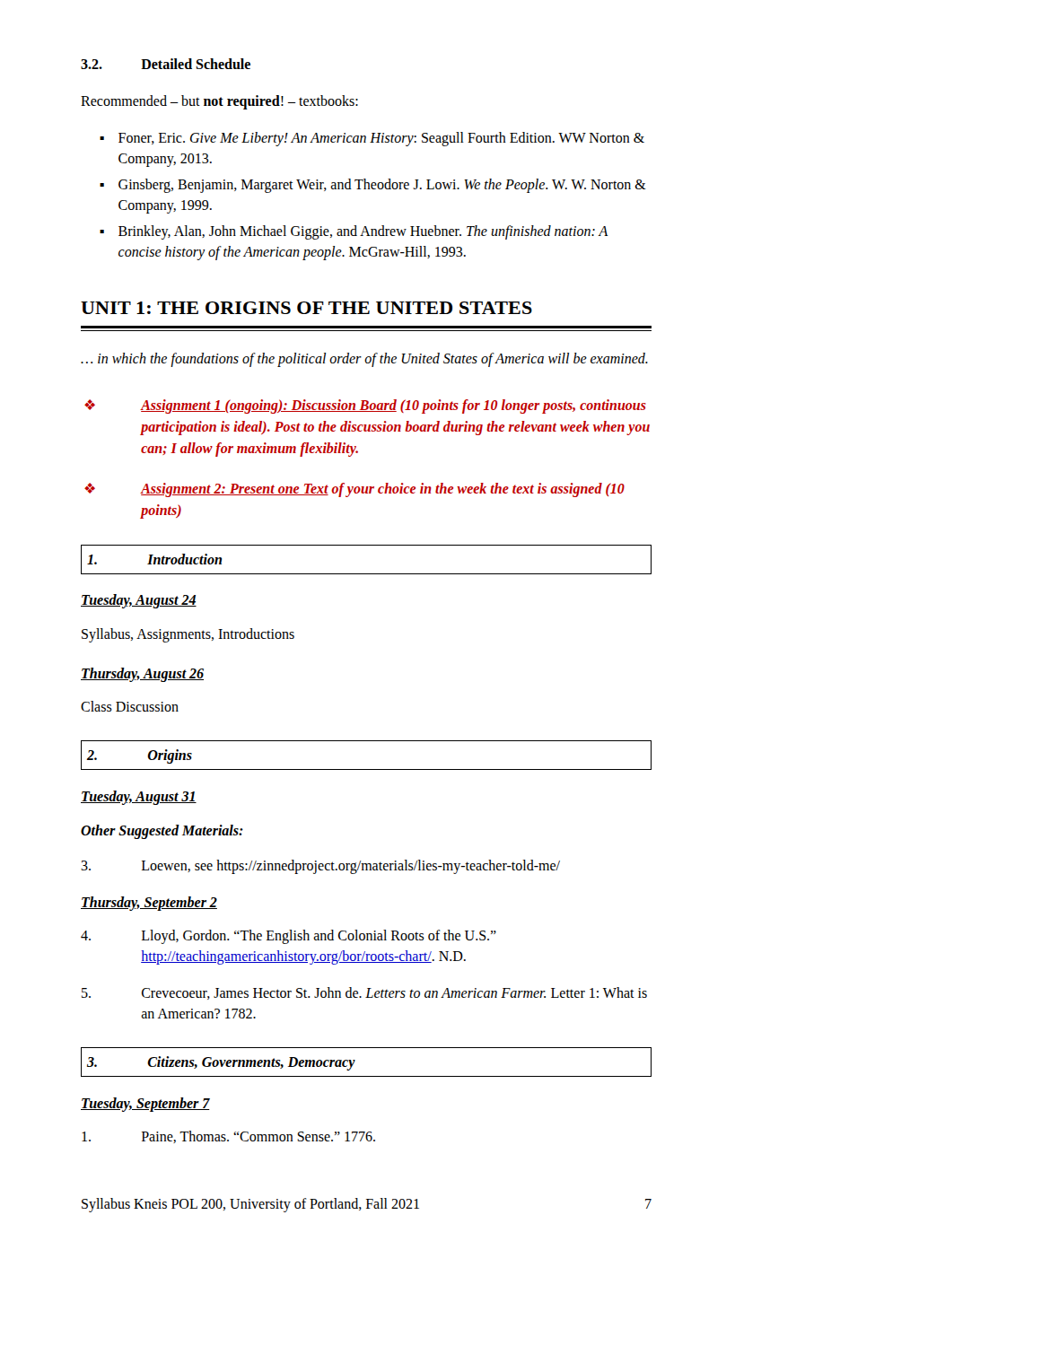3.2. Detailed Schedule
Recommended – but not required! – textbooks:
Foner, Eric. Give Me Liberty! An American History: Seagull Fourth Edition. WW Norton & Company, 2013.
Ginsberg, Benjamin, Margaret Weir, and Theodore J. Lowi. We the People. W. W. Norton & Company, 1999.
Brinkley, Alan, John Michael Giggie, and Andrew Huebner. The unfinished nation: A concise history of the American people. McGraw-Hill, 1993.
UNIT 1: THE ORIGINS OF THE UNITED STATES
… in which the foundations of the political order of the United States of America will be examined.
Assignment 1 (ongoing): Discussion Board (10 points for 10 longer posts, continuous participation is ideal). Post to the discussion board during the relevant week when you can; I allow for maximum flexibility.
Assignment 2: Present one Text of your choice in the week the text is assigned (10 points)
| 1. Introduction |
Tuesday, August 24
Syllabus, Assignments, Introductions
Thursday, August 26
Class Discussion
| 2. Origins |
Tuesday, August 31
Other Suggested Materials:
3. Loewen, see https://zinnedproject.org/materials/lies-my-teacher-told-me/
Thursday, September 2
4. Lloyd, Gordon. “The English and Colonial Roots of the U.S.”
http://teachingamericanhistory.org/bor/roots-chart/. N.D.
5. Crevecoeur, James Hector St. John de. Letters to an American Farmer. Letter 1: What is an American? 1782.
| 3. Citizens, Governments, Democracy |
Tuesday, September 7
1. Paine, Thomas. “Common Sense.” 1776.
Syllabus Kneis POL 200, University of Portland, Fall 2021 7